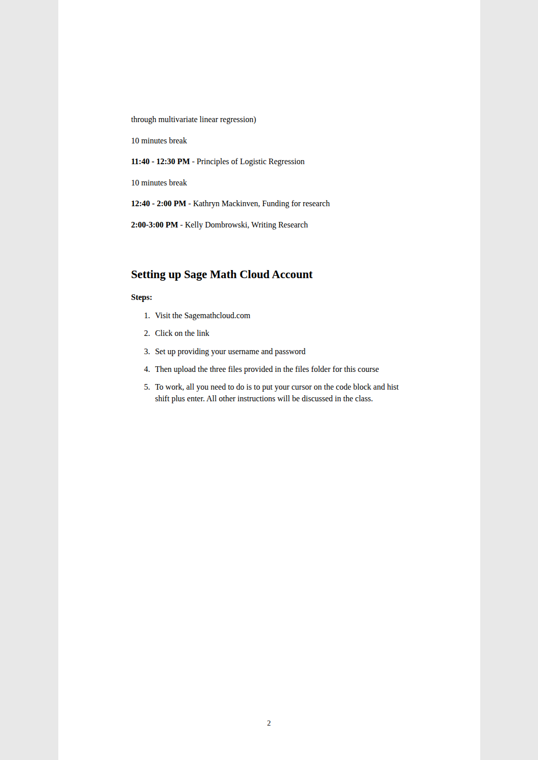through multivariate linear regression)
10 minutes break
11:40 - 12:30 PM - Principles of Logistic Regression
10 minutes break
12:40 - 2:00 PM - Kathryn Mackinven, Funding for research
2:00-3:00 PM - Kelly Dombrowski, Writing Research
Setting up Sage Math Cloud Account
Steps:
Visit the Sagemathcloud.com
Click on the link
Set up providing your username and password
Then upload the three files provided in the files folder for this course
To work, all you need to do is to put your cursor on the code block and hist shift plus enter. All other instructions will be discussed in the class.
2